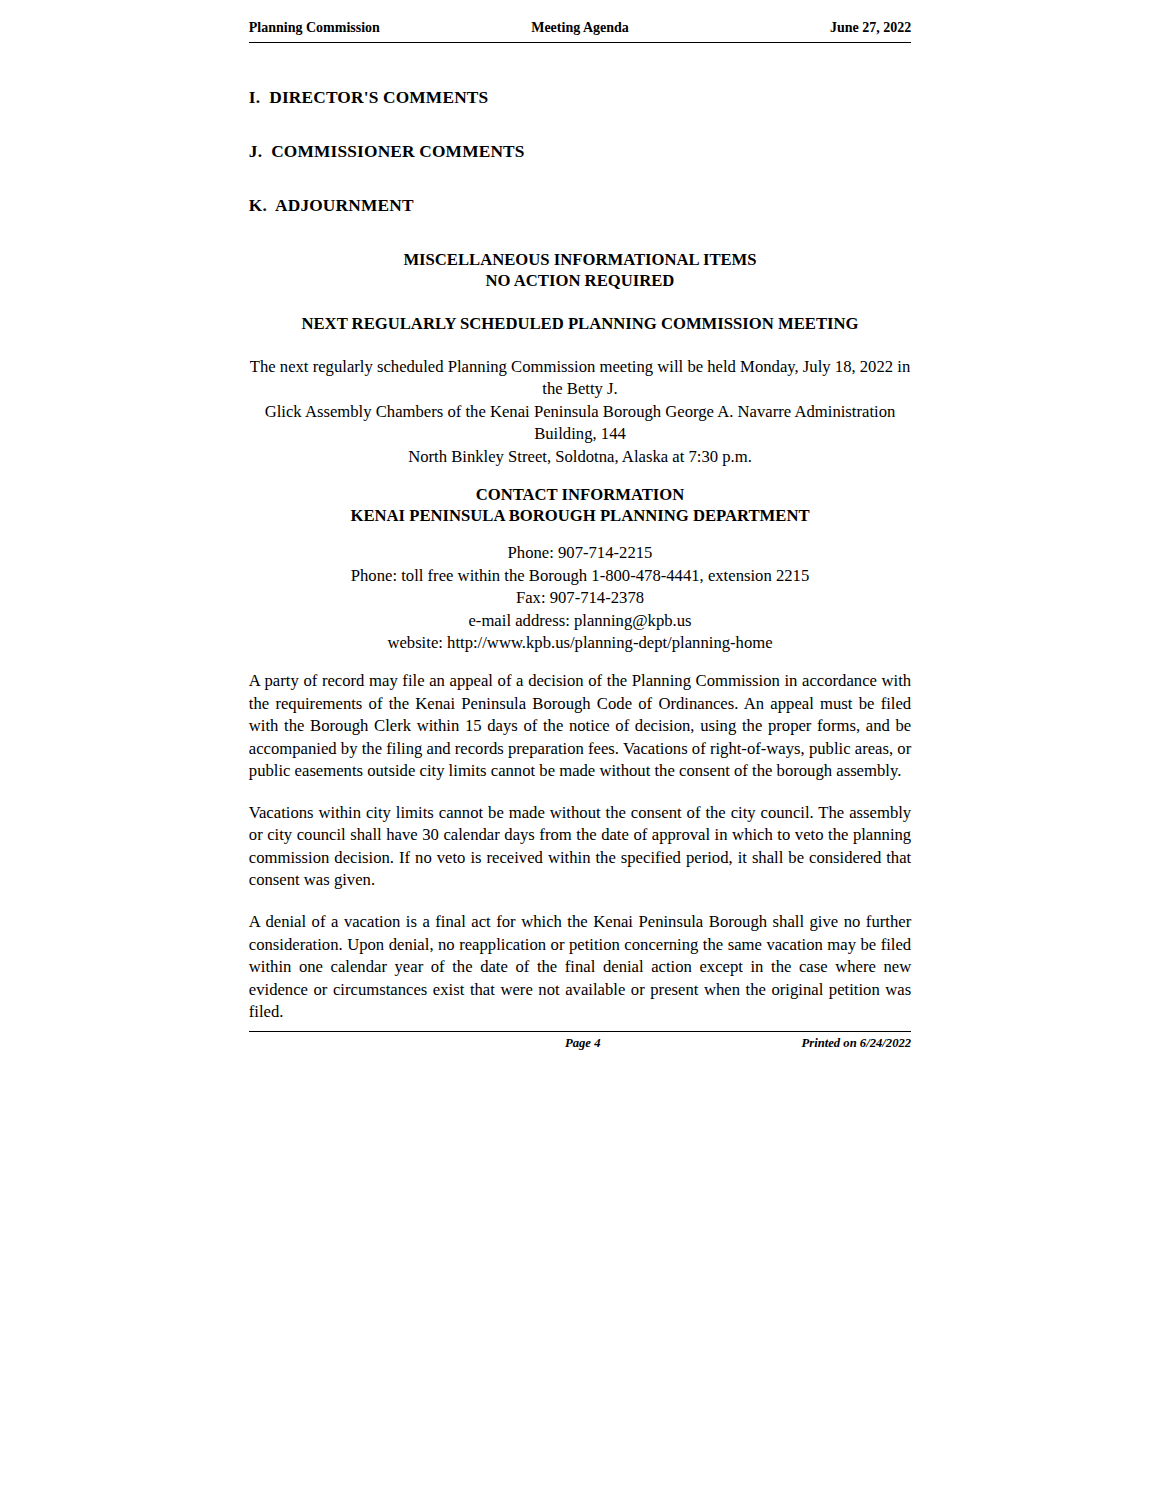Planning Commission
Meeting Agenda
June 27, 2022
I. DIRECTOR'S COMMENTS
J. COMMISSIONER COMMENTS
K. ADJOURNMENT
MISCELLANEOUS INFORMATIONAL ITEMS
NO ACTION REQUIRED
NEXT REGULARLY SCHEDULED PLANNING COMMISSION MEETING
The next regularly scheduled Planning Commission meeting will be held Monday, July 18, 2022 in the Betty J.
Glick Assembly Chambers of the Kenai Peninsula Borough George A. Navarre Administration Building, 144
North Binkley Street, Soldotna, Alaska at 7:30 p.m.
CONTACT INFORMATION
KENAI PENINSULA BOROUGH PLANNING DEPARTMENT
Phone: 907-714-2215
Phone: toll free within the Borough 1-800-478-4441, extension 2215
Fax: 907-714-2378
e-mail address: planning@kpb.us
website: http://www.kpb.us/planning-dept/planning-home
A party of record may file an appeal of a decision of the Planning Commission in accordance with the requirements of the Kenai Peninsula Borough Code of Ordinances. An appeal must be filed with the Borough Clerk within 15 days of the notice of decision, using the proper forms, and be accompanied by the filing and records preparation fees. Vacations of right-of-ways, public areas, or public easements outside city limits cannot be made without the consent of the borough assembly.
Vacations within city limits cannot be made without the consent of the city council. The assembly or city council shall have 30 calendar days from the date of approval in which to veto the planning commission decision. If no veto is received within the specified period, it shall be considered that consent was given.
A denial of a vacation is a final act for which the Kenai Peninsula Borough shall give no further consideration. Upon denial, no reapplication or petition concerning the same vacation may be filed within one calendar year of the date of the final denial action except in the case where new evidence or circumstances exist that were not available or present when the original petition was filed.
Page 4
Printed on 6/24/2022